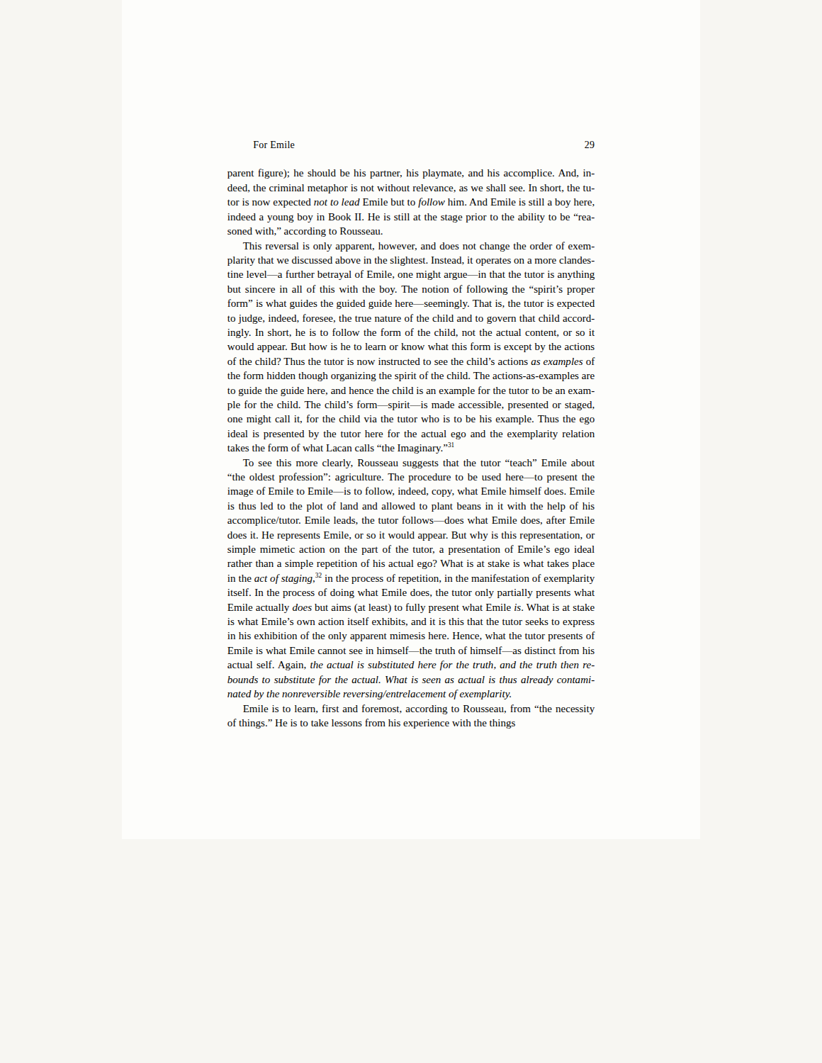For Emile 29
parent figure); he should be his partner, his playmate, and his accomplice. And, indeed, the criminal metaphor is not without relevance, as we shall see. In short, the tutor is now expected not to lead Emile but to follow him. And Emile is still a boy here, indeed a young boy in Book II. He is still at the stage prior to the ability to be “reasoned with,” according to Rousseau.
This reversal is only apparent, however, and does not change the order of exemplarity that we discussed above in the slightest. Instead, it operates on a more clandestine level—a further betrayal of Emile, one might argue—in that the tutor is anything but sincere in all of this with the boy. The notion of following the “spirit’s proper form” is what guides the guided guide here—seemingly. That is, the tutor is expected to judge, indeed, foresee, the true nature of the child and to govern that child accordingly. In short, he is to follow the form of the child, not the actual content, or so it would appear. But how is he to learn or know what this form is except by the actions of the child? Thus the tutor is now instructed to see the child’s actions as examples of the form hidden though organizing the spirit of the child. The actions-as-examples are to guide the guide here, and hence the child is an example for the tutor to be an example for the child. The child’s form—spirit—is made accessible, presented or staged, one might call it, for the child via the tutor who is to be his example. Thus the ego ideal is presented by the tutor here for the actual ego and the exemplarity relation takes the form of what Lacan calls “the Imaginary.”31
To see this more clearly, Rousseau suggests that the tutor “teach” Emile about “the oldest profession”: agriculture. The procedure to be used here—to present the image of Emile to Emile—is to follow, indeed, copy, what Emile himself does. Emile is thus led to the plot of land and allowed to plant beans in it with the help of his accomplice/tutor. Emile leads, the tutor follows—does what Emile does, after Emile does it. He represents Emile, or so it would appear. But why is this representation, or simple mimetic action on the part of the tutor, a presentation of Emile’s ego ideal rather than a simple repetition of his actual ego? What is at stake is what takes place in the act of staging,32 in the process of repetition, in the manifestation of exemplarity itself. In the process of doing what Emile does, the tutor only partially presents what Emile actually does but aims (at least) to fully present what Emile is. What is at stake is what Emile’s own action itself exhibits, and it is this that the tutor seeks to express in his exhibition of the only apparent mimesis here. Hence, what the tutor presents of Emile is what Emile cannot see in himself—the truth of himself—as distinct from his actual self. Again, the actual is substituted here for the truth, and the truth then rebounds to substitute for the actual. What is seen as actual is thus already contaminated by the nonreversible reversing/entrelacement of exemplarity.
Emile is to learn, first and foremost, according to Rousseau, from “the necessity of things.” He is to take lessons from his experience with the things